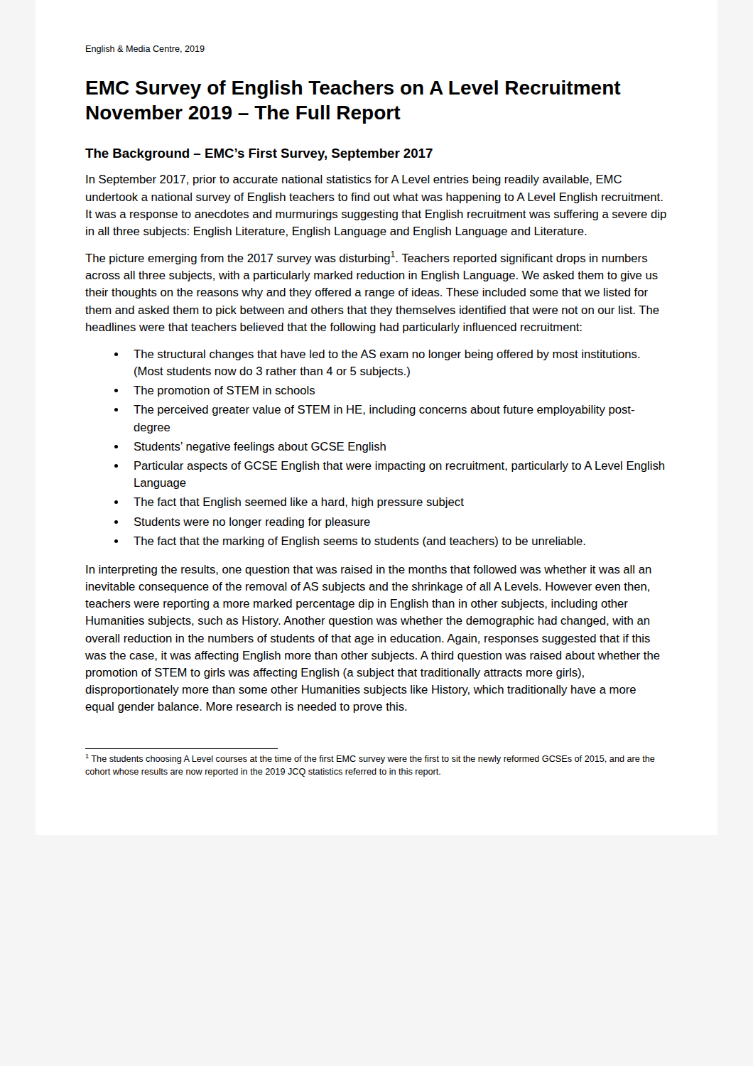English & Media Centre, 2019
EMC Survey of English Teachers on A Level Recruitment November 2019 – The Full Report
The Background – EMC’s First Survey, September 2017
In September 2017, prior to accurate national statistics for A Level entries being readily available, EMC undertook a national survey of English teachers to find out what was happening to A Level English recruitment. It was a response to anecdotes and murmurings suggesting that English recruitment was suffering a severe dip in all three subjects: English Literature, English Language and English Language and Literature.
The picture emerging from the 2017 survey was disturbing1. Teachers reported significant drops in numbers across all three subjects, with a particularly marked reduction in English Language. We asked them to give us their thoughts on the reasons why and they offered a range of ideas. These included some that we listed for them and asked them to pick between and others that they themselves identified that were not on our list. The headlines were that teachers believed that the following had particularly influenced recruitment:
The structural changes that have led to the AS exam no longer being offered by most institutions. (Most students now do 3 rather than 4 or 5 subjects.)
The promotion of STEM in schools
The perceived greater value of STEM in HE, including concerns about future employability post-degree
Students’ negative feelings about GCSE English
Particular aspects of GCSE English that were impacting on recruitment, particularly to A Level English Language
The fact that English seemed like a hard, high pressure subject
Students were no longer reading for pleasure
The fact that the marking of English seems to students (and teachers) to be unreliable.
In interpreting the results, one question that was raised in the months that followed was whether it was all an inevitable consequence of the removal of AS subjects and the shrinkage of all A Levels. However even then, teachers were reporting a more marked percentage dip in English than in other subjects, including other Humanities subjects, such as History. Another question was whether the demographic had changed, with an overall reduction in the numbers of students of that age in education. Again, responses suggested that if this was the case, it was affecting English more than other subjects. A third question was raised about whether the promotion of STEM to girls was affecting English (a subject that traditionally attracts more girls), disproportionately more than some other Humanities subjects like History, which traditionally have a more equal gender balance. More research is needed to prove this.
1 The students choosing A Level courses at the time of the first EMC survey were the first to sit the newly reformed GCSEs of 2015, and are the cohort whose results are now reported in the 2019 JCQ statistics referred to in this report.